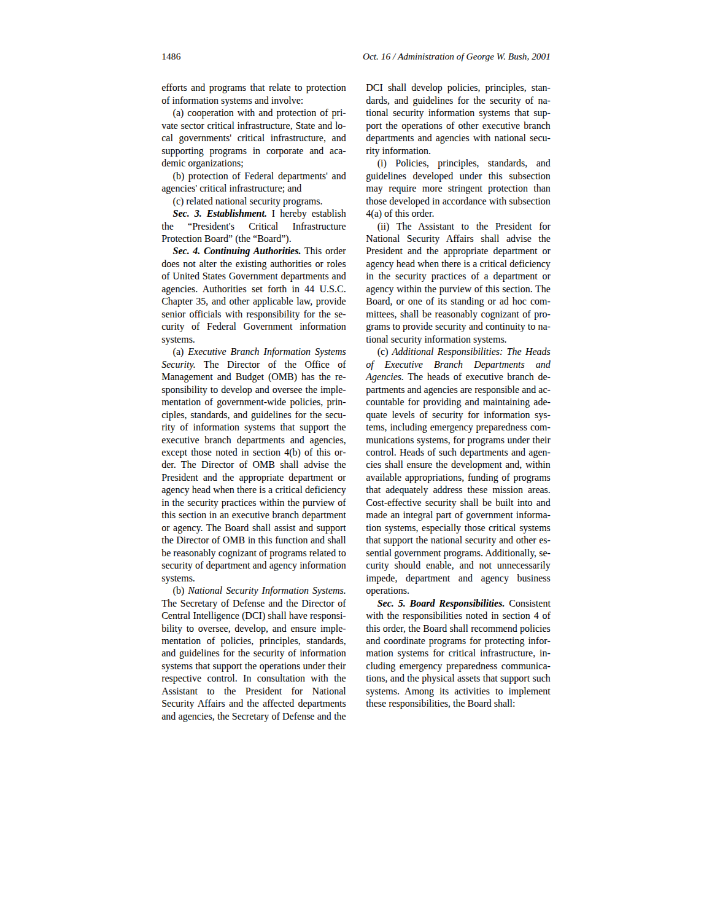1486 Oct. 16 / Administration of George W. Bush, 2001
efforts and programs that relate to protection of information systems and involve:
(a) cooperation with and protection of private sector critical infrastructure, State and local governments' critical infrastructure, and supporting programs in corporate and academic organizations;
(b) protection of Federal departments' and agencies' critical infrastructure; and
(c) related national security programs.
Sec. 3. Establishment. I hereby establish the “President's Critical Infrastructure Protection Board” (the “Board”).
Sec. 4. Continuing Authorities. This order does not alter the existing authorities or roles of United States Government departments and agencies. Authorities set forth in 44 U.S.C. Chapter 35, and other applicable law, provide senior officials with responsibility for the security of Federal Government information systems.
(a) Executive Branch Information Systems Security. The Director of the Office of Management and Budget (OMB) has the responsibility to develop and oversee the implementation of government-wide policies, principles, standards, and guidelines for the security of information systems that support the executive branch departments and agencies, except those noted in section 4(b) of this order. The Director of OMB shall advise the President and the appropriate department or agency head when there is a critical deficiency in the security practices within the purview of this section in an executive branch department or agency. The Board shall assist and support the Director of OMB in this function and shall be reasonably cognizant of programs related to security of department and agency information systems.
(b) National Security Information Systems. The Secretary of Defense and the Director of Central Intelligence (DCI) shall have responsibility to oversee, develop, and ensure implementation of policies, principles, standards, and guidelines for the security of information systems that support the operations under their respective control. In consultation with the Assistant to the President for National Security Affairs and the affected departments and agencies, the Secretary of Defense and the DCI shall develop policies, principles, standards, and guidelines for the security of national security information systems that support the operations of other executive branch departments and agencies with national security information.
(i) Policies, principles, standards, and guidelines developed under this subsection may require more stringent protection than those developed in accordance with subsection 4(a) of this order.
(ii) The Assistant to the President for National Security Affairs shall advise the President and the appropriate department or agency head when there is a critical deficiency in the security practices of a department or agency within the purview of this section. The Board, or one of its standing or ad hoc committees, shall be reasonably cognizant of programs to provide security and continuity to national security information systems.
(c) Additional Responsibilities: The Heads of Executive Branch Departments and Agencies. The heads of executive branch departments and agencies are responsible and accountable for providing and maintaining adequate levels of security for information systems, including emergency preparedness communications systems, for programs under their control. Heads of such departments and agencies shall ensure the development and, within available appropriations, funding of programs that adequately address these mission areas. Cost-effective security shall be built into and made an integral part of government information systems, especially those critical systems that support the national security and other essential government programs. Additionally, security should enable, and not unnecessarily impede, department and agency business operations.
Sec. 5. Board Responsibilities. Consistent with the responsibilities noted in section 4 of this order, the Board shall recommend policies and coordinate programs for protecting information systems for critical infrastructure, including emergency preparedness communications, and the physical assets that support such systems. Among its activities to implement these responsibilities, the Board shall: